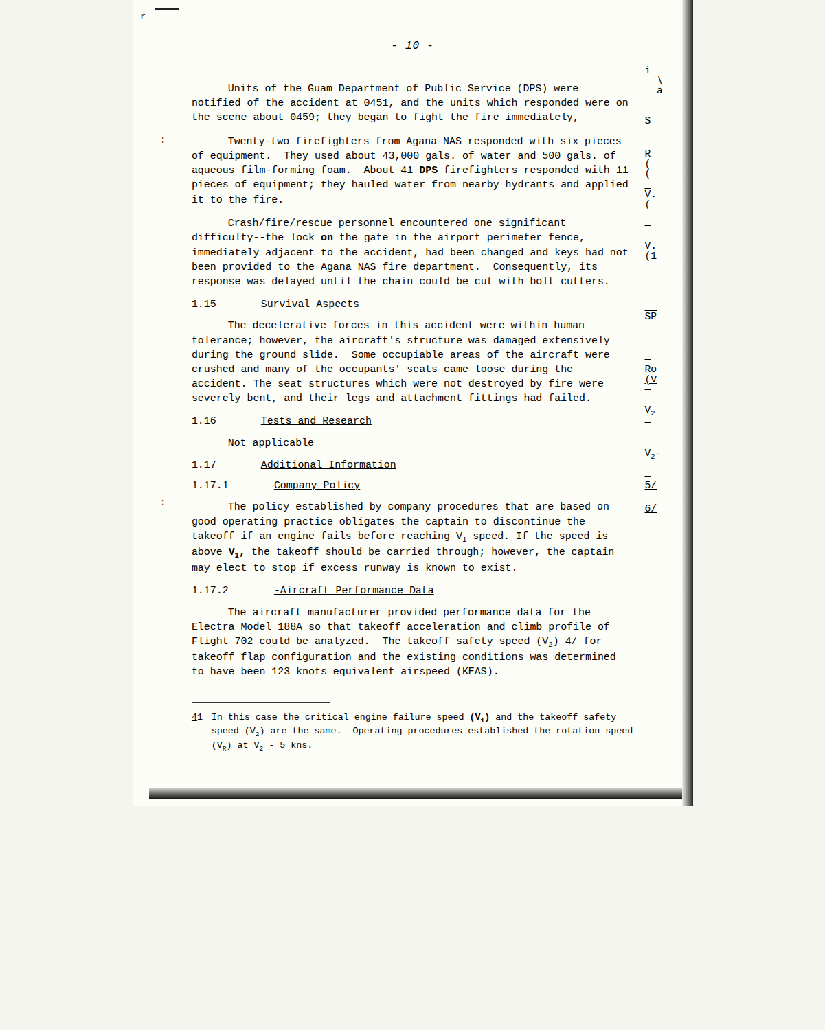r
:
:
i
\
a
S
R
(
(
V.
(
—
V.
(1
—
SP
—
Ro
(V
—
V2
—
—
V2‑
—
5/
6/
- 10 -
Units of the Guam Department of Public Service (DPS) were notified of the accident at 0451, and the units which responded were on the scene about 0459; they began to fight the fire immediately,
Twenty-two firefighters from Agana NAS responded with six pieces of equipment. They used about 43,000 gals. of water and 500 gals. of aqueous film-forming foam. About 41 DPS firefighters responded with 11 pieces of equipment; they hauled water from nearby hydrants and applied it to the fire.
Crash/fire/rescue personnel encountered one significant difficulty--the lock on the gate in the airport perimeter fence, immediately adjacent to the accident, had been changed and keys had not been provided to the Agana NAS fire department. Consequently, its response was delayed until the chain could be cut with bolt cutters.
1.15
Survival Aspects
The decelerative forces in this accident were within human tolerance; however, the aircraft's structure was damaged extensively during the ground slide. Some occupiable areas of the aircraft were crushed and many of the occupants' seats came loose during the accident. The seat structures which were not destroyed by fire were severely bent, and their legs and attachment fittings had failed.
1.16
Tests and Research
Not applicable
1.17
Additional Information
1.17.1
Company Policy
The policy established by company procedures that are based on good operating practice obligates the captain to discontinue the takeoff if an engine fails before reaching V1 speed. If the speed is above V1, the takeoff should be carried through; however, the captain may elect to stop if excess runway is known to exist.
1.17.2
-Aircraft Performance Data
The aircraft manufacturer provided performance data for the Electra Model 188A so that takeoff acceleration and climb profile of Flight 702 could be analyzed. The takeoff safety speed (V2) 4/ for takeoff flap configuration and the existing conditions was determined to have been 123 knots equivalent airspeed (KEAS).
41
In this case the critical engine failure speed (V1) and the takeoff safety speed (V2) are the same. Operating procedures established the rotation speed (VR) at V2 - 5 kns.